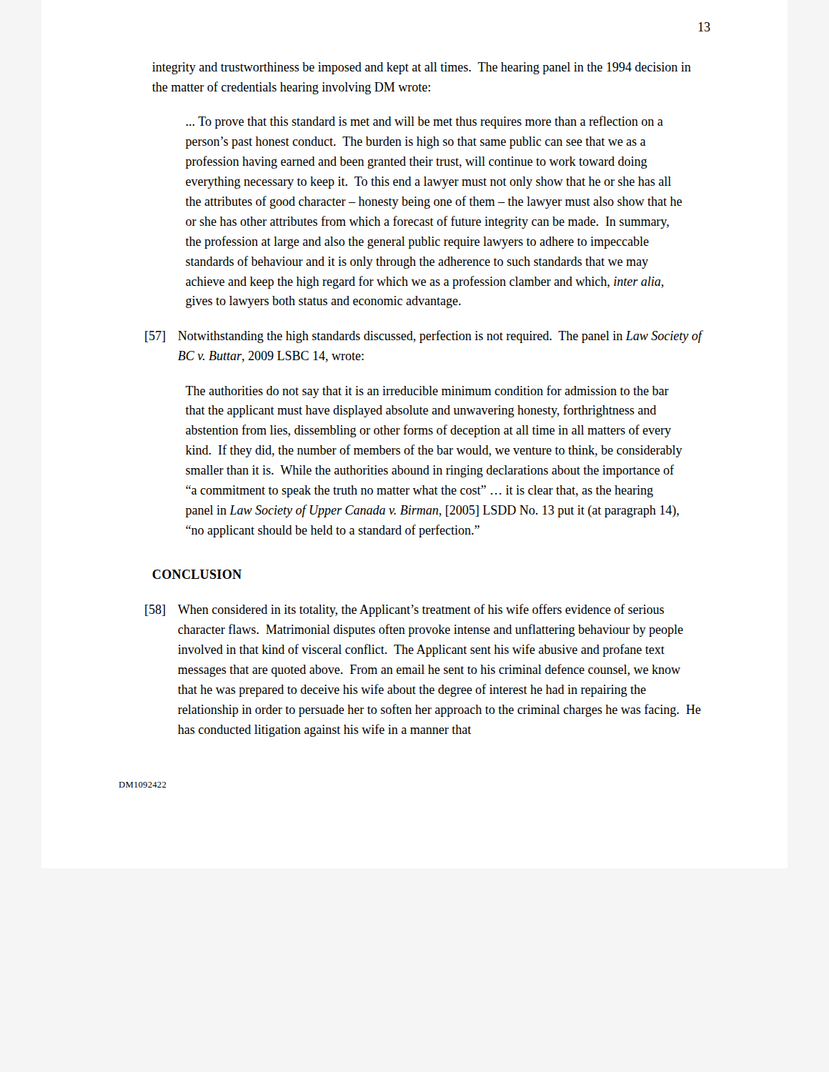13
integrity and trustworthiness be imposed and kept at all times. The hearing panel in the 1994 decision in the matter of credentials hearing involving DM wrote:
... To prove that this standard is met and will be met thus requires more than a reflection on a person’s past honest conduct. The burden is high so that same public can see that we as a profession having earned and been granted their trust, will continue to work toward doing everything necessary to keep it. To this end a lawyer must not only show that he or she has all the attributes of good character – honesty being one of them – the lawyer must also show that he or she has other attributes from which a forecast of future integrity can be made. In summary, the profession at large and also the general public require lawyers to adhere to impeccable standards of behaviour and it is only through the adherence to such standards that we may achieve and keep the high regard for which we as a profession clamber and which, inter alia, gives to lawyers both status and economic advantage.
[57]
Notwithstanding the high standards discussed, perfection is not required. The panel in Law Society of BC v. Buttar, 2009 LSBC 14, wrote:
The authorities do not say that it is an irreducible minimum condition for admission to the bar that the applicant must have displayed absolute and unwavering honesty, forthrightness and abstention from lies, dissembling or other forms of deception at all time in all matters of every kind. If they did, the number of members of the bar would, we venture to think, be considerably smaller than it is. While the authorities abound in ringing declarations about the importance of “a commitment to speak the truth no matter what the cost” … it is clear that, as the hearing panel in Law Society of Upper Canada v. Birman, [2005] LSDD No. 13 put it (at paragraph 14), “no applicant should be held to a standard of perfection.”
CONCLUSION
[58]
When considered in its totality, the Applicant’s treatment of his wife offers evidence of serious character flaws. Matrimonial disputes often provoke intense and unflattering behaviour by people involved in that kind of visceral conflict. The Applicant sent his wife abusive and profane text messages that are quoted above. From an email he sent to his criminal defence counsel, we know that he was prepared to deceive his wife about the degree of interest he had in repairing the relationship in order to persuade her to soften her approach to the criminal charges he was facing. He has conducted litigation against his wife in a manner that
DM1092422